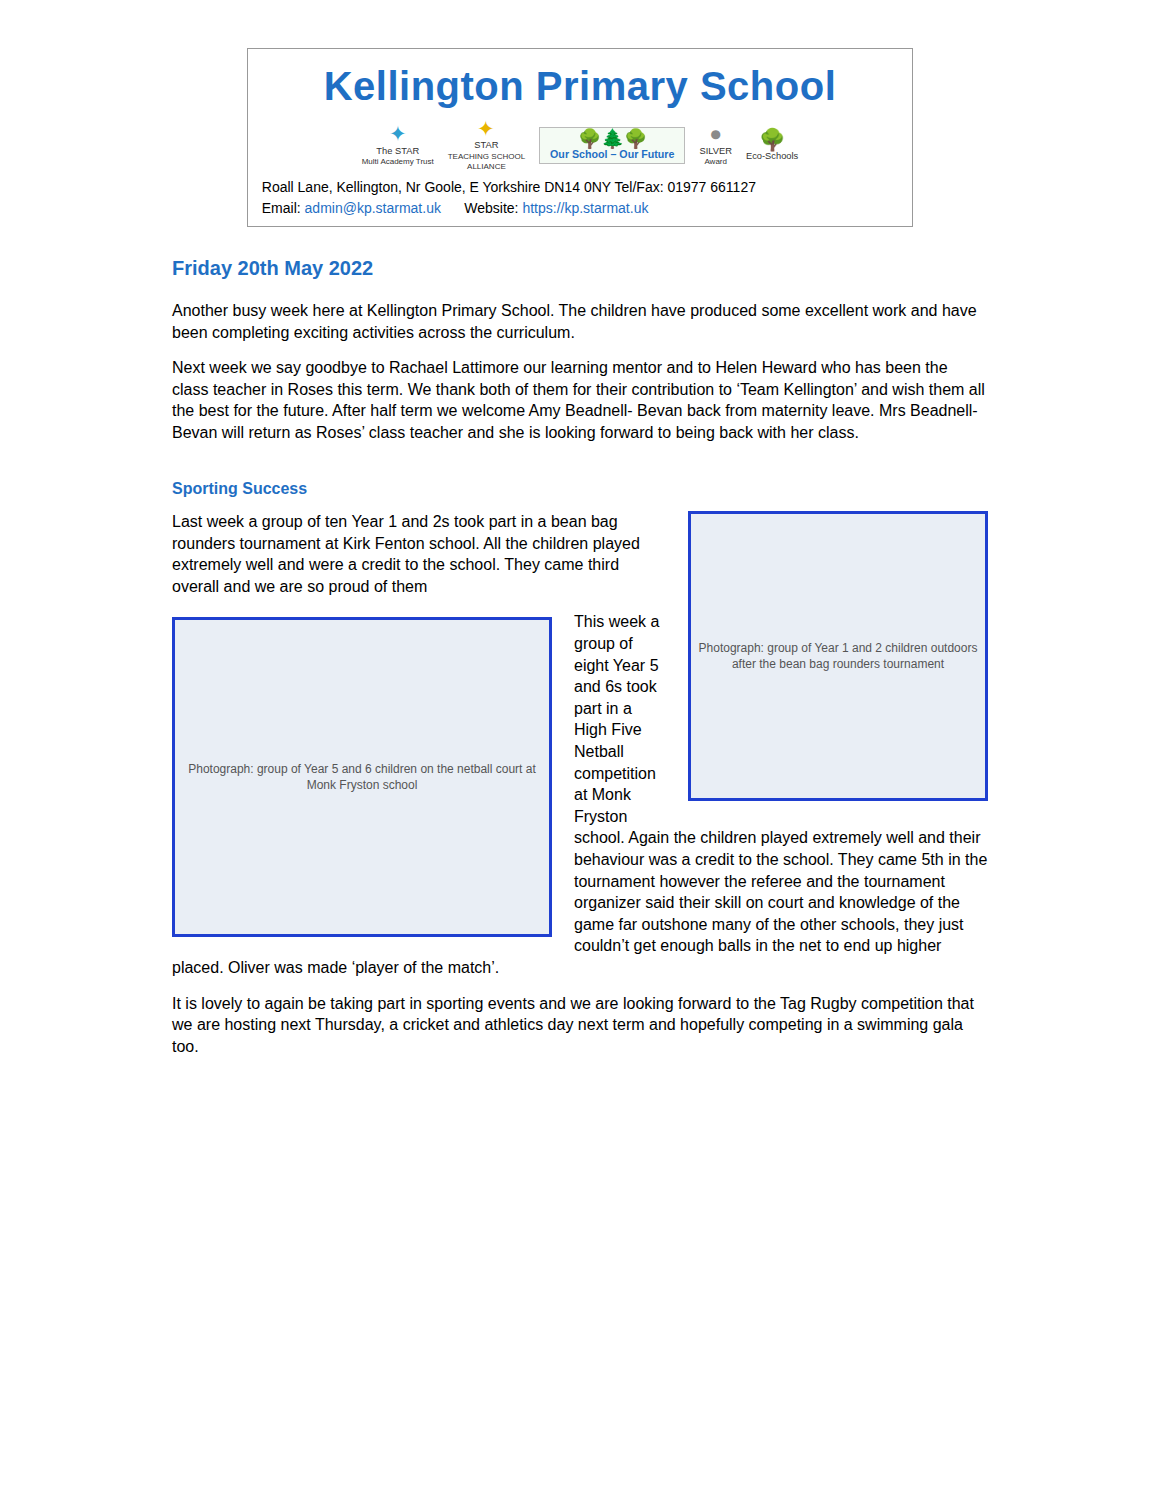Kellington Primary School
✦The STAR
Multi Academy Trust
✦STAR
TEACHING SCHOOL
ALLIANCE
🌳🌲🌳Our School – Our Future
●SILVER
Award
🌳Eco-Schools
Roall Lane, Kellington, Nr Goole, E Yorkshire DN14 0NY Tel/Fax: 01977 661127
Email: admin@kp.starmat.uk Website: https://kp.starmat.uk
Friday 20th May 2022
Another busy week here at Kellington Primary School. The children have produced some excellent work and have been completing exciting activities across the curriculum.
Next week we say goodbye to Rachael Lattimore our learning mentor and to Helen Heward who has been the class teacher in Roses this term. We thank both of them for their contribution to ‘Team Kellington’ and wish them all the best for the future. After half term we welcome Amy Beadnell- Bevan back from maternity leave. Mrs Beadnell- Bevan will return as Roses’ class teacher and she is looking forward to being back with her class.
Sporting Success
Photograph: group of Year 1 and 2 children outdoors after the bean bag rounders tournament
Last week a group of ten Year 1 and 2s took part in a bean bag rounders tournament at Kirk Fenton school. All the children played extremely well and were a credit to the school. They came third overall and we are so proud of them
Photograph: group of Year 5 and 6 children on the netball court at Monk Fryston school
This week a group of eight Year 5 and 6s took part in a High Five Netball competition at Monk Fryston school. Again the children played extremely well and their behaviour was a credit to the school. They came 5th in the tournament however the referee and the tournament organizer said their skill on court and knowledge of the game far outshone many of the other schools, they just couldn’t get enough balls in the net to end up higher placed. Oliver was made ‘player of the match’.
It is lovely to again be taking part in sporting events and we are looking forward to the Tag Rugby competition that we are hosting next Thursday, a cricket and athletics day next term and hopefully competing in a swimming gala too.